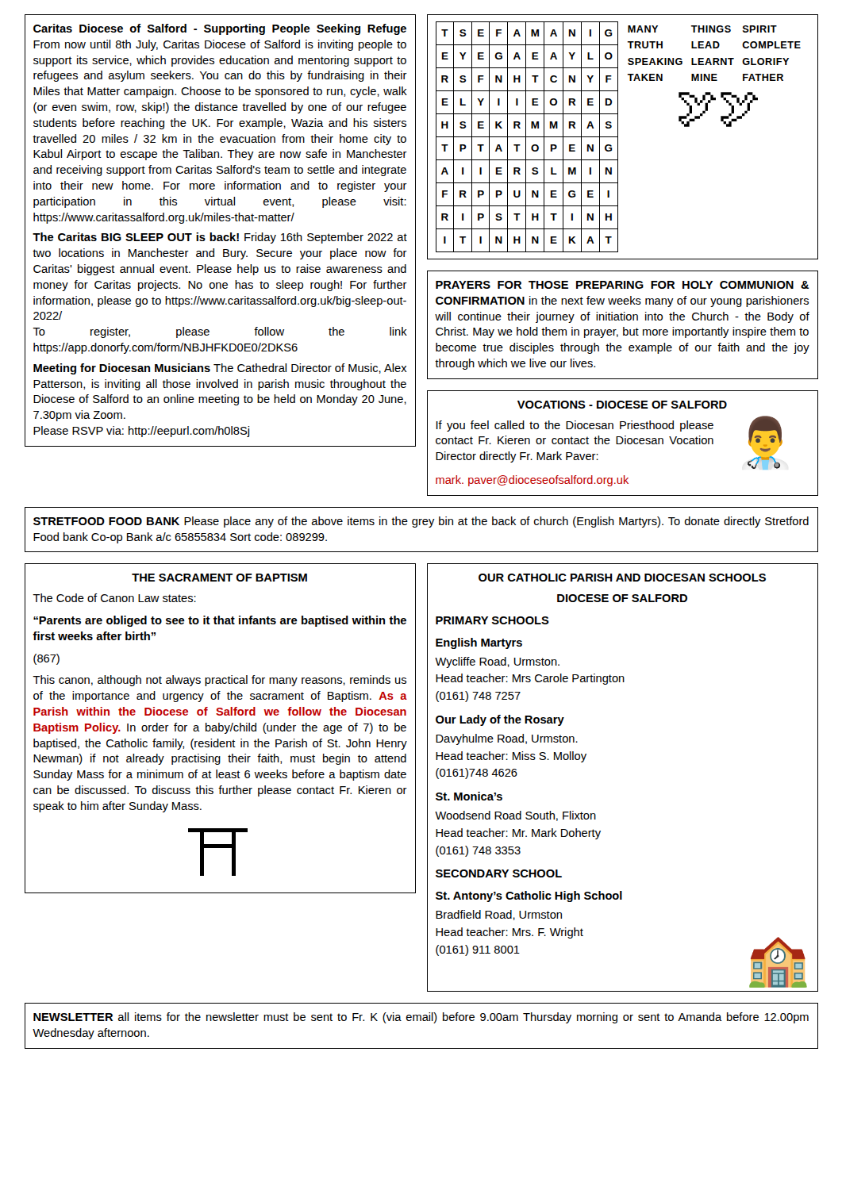Caritas Diocese of Salford - Supporting People Seeking Refuge From now until 8th July, Caritas Diocese of Salford is inviting people to support its service, which provides education and mentoring support to refugees and asylum seekers. You can do this by fundraising in their Miles that Matter campaign. Choose to be sponsored to run, cycle, walk (or even swim, row, skip!) the distance travelled by one of our refugee students before reaching the UK. For example, Wazia and his sisters travelled 20 miles / 32 km in the evacuation from their home city to Kabul Airport to escape the Taliban. They are now safe in Manchester and receiving support from Caritas Salford's team to settle and integrate into their new home. For more information and to register your participation in this virtual event, please visit: https://www.caritassalford.org.uk/miles-that-matter/
The Caritas BIG SLEEP OUT is back! Friday 16th September 2022 at two locations in Manchester and Bury. Secure your place now for Caritas' biggest annual event. Please help us to raise awareness and money for Caritas projects. No one has to sleep rough! For further information, please go to https://www.caritassalford.org.uk/big-sleep-out-2022/
To register, please follow the link https://app.donorfy.com/form/NBJHFKD0E0/2DKS6
Meeting for Diocesan Musicians The Cathedral Director of Music, Alex Patterson, is inviting all those involved in parish music throughout the Diocese of Salford to an online meeting to be held on Monday 20 June, 7.30pm via Zoom.
Please RSVP via: http://eepurl.com/h0l8Sj
| T | S | E | F | A | M | A | N | I | G |
| E | Y | E | G | A | E | A | Y | L | O |
| R | S | F | N | H | T | C | N | Y | F |
| E | L | Y | I | I | E | O | R | E | D |
| H | S | E | K | R | M | M | R | A | S |
| T | P | T | A | T | O | P | E | N | G |
| A | I | I | E | R | S | L | M | I | N |
| F | R | P | P | U | N | E | G | E | I |
| R | I | P | S | T | H | T | I | N | H |
| I | T | I | N | H | N | E | K | A | T |
| MANY | THINGS | SPIRIT |
| TRUTH | LEAD | COMPLETE |
| SPEAKING | LEARNT | GLORIFY |
| TAKEN | MINE | FATHER |
🕊🕊
PRAYERS FOR THOSE PREPARING FOR HOLY COMMUNION & CONFIRMATION in the next few weeks many of our young parishioners will continue their journey of initiation into the Church - the Body of Christ. May we hold them in prayer, but more importantly inspire them to become true disciples through the example of our faith and the joy through which we live our lives.
VOCATIONS - DIOCESE OF SALFORD
If you feel called to the Diocesan Priesthood please contact Fr. Kieren or contact the Diocesan Vocation Director directly Fr. Mark Paver:
mark. paver@dioceseofsalford.org.uk
👨‍⚕️
STRETFOOD FOOD BANK Please place any of the above items in the grey bin at the back of church (English Martyrs). To donate directly Stretford Food bank Co-op Bank a/c 65855834 Sort code: 089299.
THE SACRAMENT OF BAPTISM
The Code of Canon Law states:
“Parents are obliged to see to it that infants are baptised within the first weeks after birth”
(867)
This canon, although not always practical for many reasons, reminds us of the importance and urgency of the sacrament of Baptism. As a Parish within the Diocese of Salford we follow the Diocesan Baptism Policy. In order for a baby/child (under the age of 7) to be baptised, the Catholic family, (resident in the Parish of St. John Henry Newman) if not already practising their faith, must begin to attend Sunday Mass for a minimum of at least 6 weeks before a baptism date can be discussed. To discuss this further please contact Fr. Kieren or speak to him after Sunday Mass.
⛩
OUR CATHOLIC PARISH AND DIOCESAN SCHOOLS
DIOCESE OF SALFORD
PRIMARY SCHOOLS
English Martyrs
Wycliffe Road, Urmston.
Head teacher: Mrs Carole Partington
(0161) 748 7257
Our Lady of the Rosary
Davyhulme Road, Urmston.
Head teacher: Miss S. Molloy
(0161)748 4626
St. Monica’s
Woodsend Road South, Flixton
Head teacher: Mr. Mark Doherty
(0161) 748 3353
SECONDARY SCHOOL
St. Antony’s Catholic High School
Bradfield Road, Urmston
Head teacher: Mrs. F. Wright
(0161) 911 8001
🏫
NEWSLETTER all items for the newsletter must be sent to Fr. K (via email) before 9.00am Thursday morning or sent to Amanda before 12.00pm Wednesday afternoon.